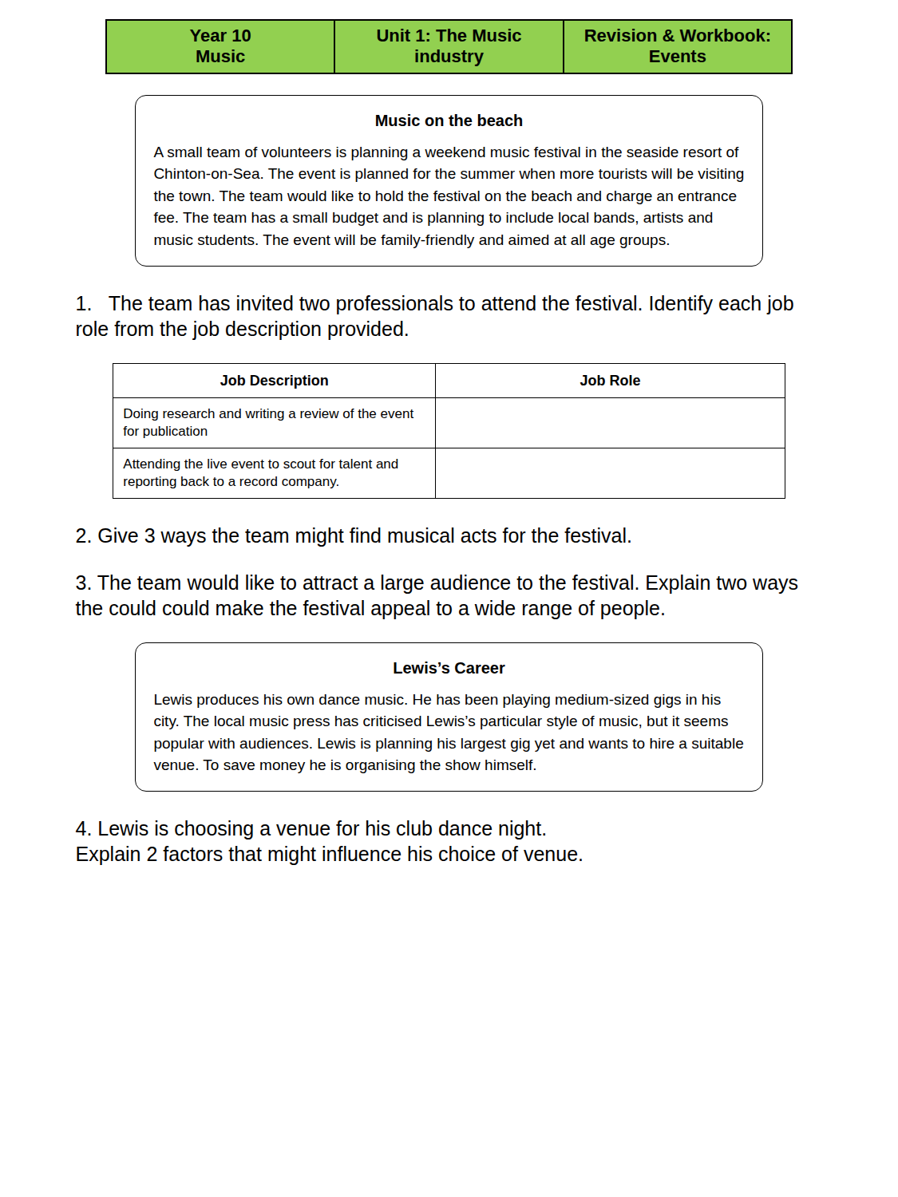| Year 10 Music | Unit 1: The Music industry | Revision & Workbook: Events |
Music on the beach
A small team of volunteers is planning a weekend music festival in the seaside resort of Chinton-on-Sea. The event is planned for the summer when more tourists will be visiting the town. The team would like to hold the festival on the beach and charge an entrance fee. The team has a small budget and is planning to include local bands, artists and music students. The event will be family-friendly and aimed at all age groups.
1. The team has invited two professionals to attend the festival. Identify each job role from the job description provided.
| Job Description | Job Role |
| --- | --- |
| Doing research and writing a review of the event for publication | |
| Attending the live event to scout for talent and reporting back to a record company. | |
2. Give 3 ways the team might find musical acts for the festival.
3. The team would like to attract a large audience to the festival. Explain two ways the could could make the festival appeal to a wide range of people.
Lewis’s Career
Lewis produces his own dance music. He has been playing medium-sized gigs in his city. The local music press has criticised Lewis’s particular style of music, but it seems popular with audiences. Lewis is planning his largest gig yet and wants to hire a suitable venue. To save money he is organising the show himself.
4. Lewis is choosing a venue for his club dance night.
Explain 2 factors that might influence his choice of venue.